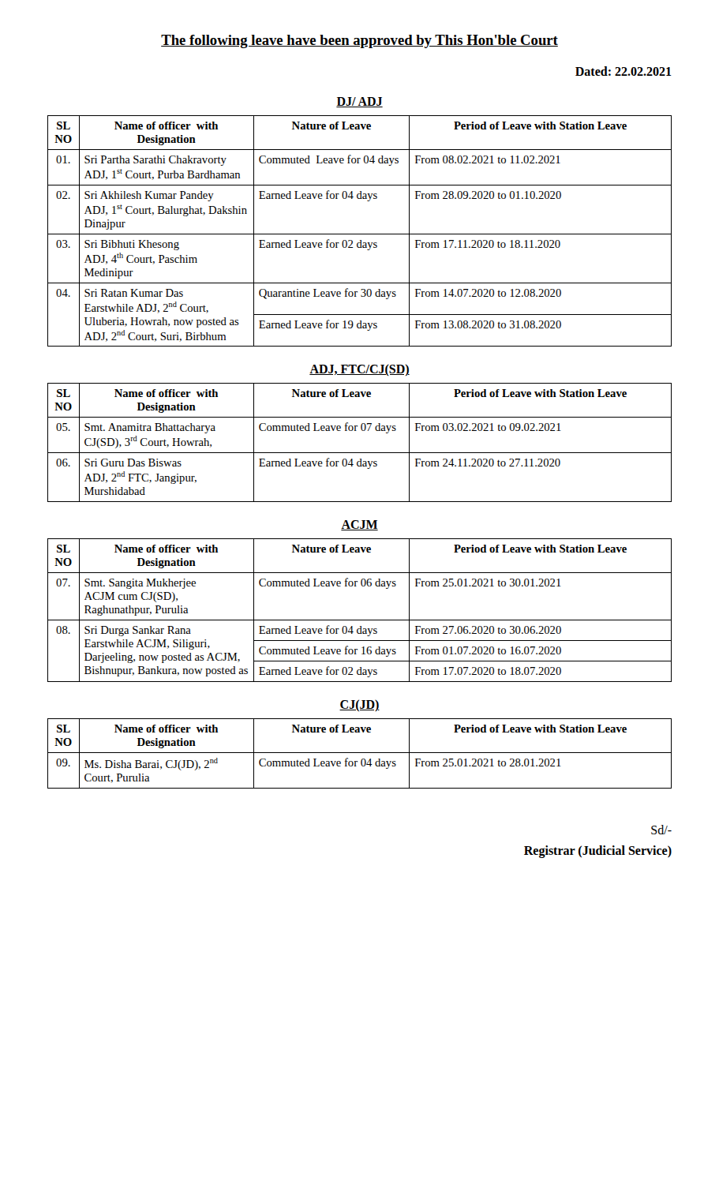The following leave have been approved by This Hon'ble Court
Dated: 22.02.2021
DJ/ ADJ
| SL NO | Name of officer with Designation | Nature of Leave | Period of Leave with Station Leave |
| --- | --- | --- | --- |
| 01. | Sri Partha Sarathi Chakravorty ADJ, 1 st Court, Purba Bardhaman | Commuted Leave for 04 days | From 08.02.2021 to 11.02.2021 |
| 02. | Sri Akhilesh Kumar Pandey ADJ, 1 st Court, Balurghat, Dakshin Dinajpur | Earned Leave for 04 days | From 28.09.2020 to 01.10.2020 |
| 03. | Sri Bibhuti Khesong ADJ, 4 th Court, Paschim Medinipur | Earned Leave for 02 days | From 17.11.2020 to 18.11.2020 |
| 04. | Sri Ratan Kumar Das Earstwhile ADJ, 2 nd Court, Uluberia, Howrah, now posted as ADJ, 2 nd Court, Suri, Birbhum | Quarantine Leave for 30 days | From 14.07.2020 to 12.08.2020 |
| Earned Leave for 19 days | From 13.08.2020 to 31.08.2020 |
ADJ, FTC/CJ(SD)
| SL NO | Name of officer with Designation | Nature of Leave | Period of Leave with Station Leave |
| --- | --- | --- | --- |
| 05. | Smt. Anamitra Bhattacharya CJ(SD), 3 rd Court, Howrah, | Commuted Leave for 07 days | From 03.02.2021 to 09.02.2021 |
| 06. | Sri Guru Das Biswas ADJ, 2 nd FTC, Jangipur, Murshidabad | Earned Leave for 04 days | From 24.11.2020 to 27.11.2020 |
ACJM
| SL NO | Name of officer with Designation | Nature of Leave | Period of Leave with Station Leave |
| --- | --- | --- | --- |
| 07. | Smt. Sangita Mukherjee ACJM cum CJ(SD), Raghunathpur, Purulia | Commuted Leave for 06 days | From 25.01.2021 to 30.01.2021 |
| 08. | Sri Durga Sankar Rana Earstwhile ACJM, Siliguri, Darjeeling, now posted as ACJM, Bishnupur, Bankura, now posted as | Earned Leave for 04 days | From 27.06.2020 to 30.06.2020 |
| Commuted Leave for 16 days | From 01.07.2020 to 16.07.2020 |
| Earned Leave for 02 days | From 17.07.2020 to 18.07.2020 |
CJ(JD)
| SL NO | Name of officer with Designation | Nature of Leave | Period of Leave with Station Leave |
| --- | --- | --- | --- |
| 09. | Ms. Disha Barai, CJ(JD), 2 nd Court, Purulia | Commuted Leave for 04 days | From 25.01.2021 to 28.01.2021 |
Sd/-
Registrar (Judicial Service)